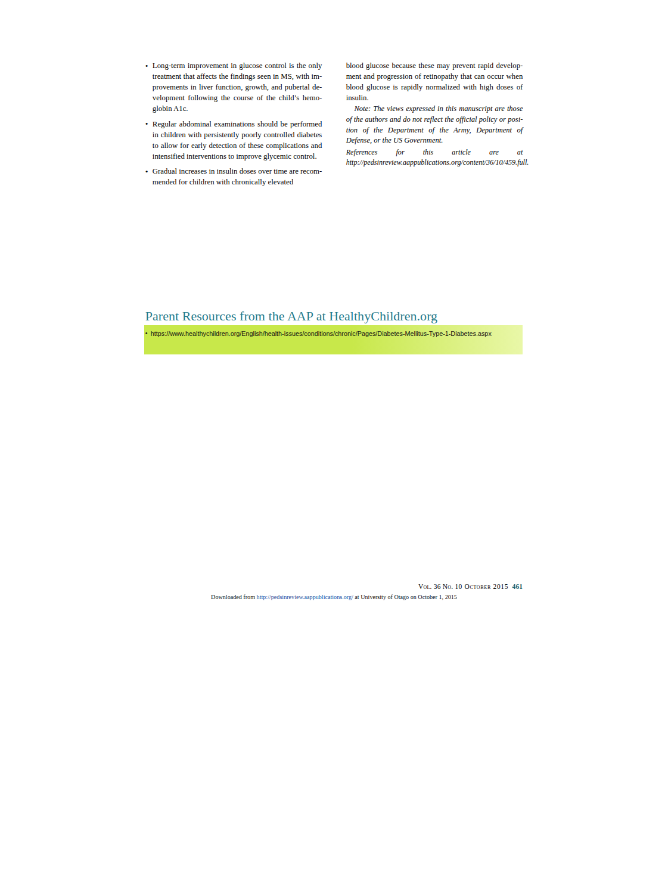Long-term improvement in glucose control is the only treatment that affects the findings seen in MS, with improvements in liver function, growth, and pubertal development following the course of the child’s hemoglobin A1c.
Regular abdominal examinations should be performed in children with persistently poorly controlled diabetes to allow for early detection of these complications and intensified interventions to improve glycemic control.
Gradual increases in insulin doses over time are recommended for children with chronically elevated
blood glucose because these may prevent rapid development and progression of retinopathy that can occur when blood glucose is rapidly normalized with high doses of insulin.
Note: The views expressed in this manuscript are those of the authors and do not reflect the official policy or position of the Department of the Army, Department of Defense, or the US Government.
References for this article are at http://pedsinreview.aappublications.org/content/36/10/459.full.
Parent Resources from the AAP at HealthyChildren.org
https://www.healthychildren.org/English/health-issues/conditions/chronic/Pages/Diabetes-Mellitus-Type-1-Diabetes.aspx
Vol. 36 No. 10 October 2015461
Downloaded from http://pedsinreview.aappublications.org/ at University of Otago on October 1, 2015